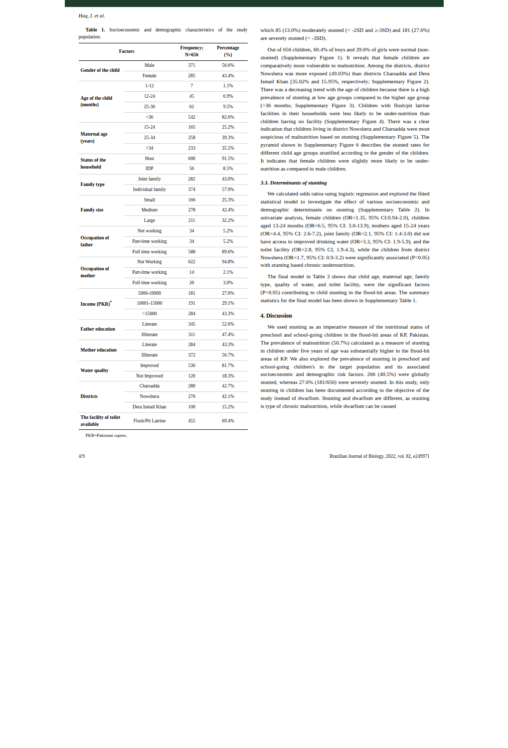Haq, I. et al.
Table 1. Socioeconomic and demographic characteristics of the study population.
| Factors | Frequency; N=656 | Percentage (%) |
| --- | --- | --- |
| Gender of the child | Male | 371 | 56.6% |
| Female | 285 | 43.4% |
| Age of the child (months) | 1-12 | 7 | 1.1% |
| 12-24 | 45 | 6.9% |
| 25-36 | 62 | 9.5% |
| >36 | 542 | 82.6% |
| Maternal age (years) | 15-24 | 165 | 25.2% |
| 25-34 | 258 | 39.3% |
| >34 | 233 | 35.5% |
| Status of the household | Host | 600 | 91.5% |
| IDP | 56 | 8.5% |
| Family type | Joint family | 282 | 43.0% |
| Individual family | 374 | 57.0% |
| Family size | Small | 166 | 25.3% |
| Medium | 278 | 42.4% |
| Large | 211 | 32.2% |
| Occupation of father | Not working | 34 | 5.2% |
| Part-time working | 34 | 5.2% |
| Full time working | 588 | 89.6% |
| Occupation of mother | Not Working | 622 | 94.8% |
| Part-time working | 14 | 2.1% |
| Full time working | 20 | 3.0% |
| Income (PKR) * | 5000-10000 | 181 | 27.6% |
| 10001-15000 | 191 | 29.1% |
| >15000 | 284 | 43.3% |
| Father education | Literate | 345 | 52.6% |
| Illiterate | 311 | 47.4% |
| Mother education | Literate | 284 | 43.3% |
| Illiterate | 372 | 56.7% |
| Water quality | Improved | 536 | 81.7% |
| Not Improved | 120 | 18.3% |
| Districts | Charsadda | 280 | 42.7% |
| Nowshera | 276 | 42.1% |
| Dera Ismail Khan | 100 | 15.2% |
| The facility of toilet available | Flush/Pit Latrine | 455 | 69.4% |
PKR=Pakistani rupees.
which 85 (13.0%) moderately stunted (< -2SD and ≥-3SD) and 181 (27.6%) are severely stunted (< -3SD).
Out of 656 children, 60.4% of boys and 39.6% of girls were normal (non-stunted) (Supplementary Figure 1). It reveals that female children are comparatively more vulnerable to malnutrition. Among the districts, district Nowshera was more exposed (49.03%) than districts Charsadda and Dera Ismail Khan [35.02% and 15.95%, respectively; Supplementary Figure 2). There was a decreasing trend with the age of children because there is a high prevalence of stunting at low age groups compared to the higher age group (>36 months; Supplementary Figure 3). Children with flush/pit latrine facilities in their households were less likely to be under-nutrition than children having no facility (Supplementary Figure 4). There was a clear indication that children living in district Nowshera and Charsadda were most suspicious of malnutrition based on stunting (Supplementary Figure 5). The pyramid shown in Supplementary Figure 6 describes the stunted rates for different child age groups stratified according to the gender of the children. It indicates that female children were slightly more likely to be under-nutrition as compared to male children.
3.3. Determinants of stunting
We calculated odds ratios using logistic regression and explored the fitted statistical model to investigate the effect of various socioeconomic and demographic determinants on stunting (Supplementary Table 2). In univariate analysis, female children (OR=1.35, 95% CI:0.94-2.0), children aged 13-24 months (OR=6.5, 95% CI: 3.0-13.9), mothers aged 15-24 years (OR=4.4, 95% CI: 2.6-7.2), joint family (OR=2.1, 95% CI: 1.4-3.0) did not have access to improved drinking water (OR=3.3, 95% CI: 1.9-5.9), and the toilet facility (OR=2.8, 95% CI, 1.9-4.3), while the children from district Nowshera (OR=1.7, 95% CI: 0.9-3.2) were significantly associated (P<0.05) with stunting based chronic undernutrition.
The final model in Table 3 shows that child age, maternal age, family type, quality of water, and toilet facility, were the significant factors (P<0.05) contributing to child stunting in the flood-hit areas. The summary statistics for the final model has been shown in Supplementary Table 1.
4. Discussion
We used stunting as an imperative measure of the nutritional status of preschool and school-going children in the flood-hit areas of KP, Pakistan. The prevalence of malnutrition (50.7%) calculated as a measure of stunting in children under five years of age was substantially higher in the flood-hit areas of KP. We also explored the prevalence of stunting in preschool and school-going children's in the target population and its associated socioeconomic and demographic risk factors. 266 (40.5%) were globally stunted, whereas 27.6% (181/656) were severely stunted. In this study, only stunting in children has been documented according to the objective of the study instead of dwarfism. Stunting and dwarfism are different, as stunting is type of chronic malnutrition, while dwarfism can be caused
4/9
Brazilian Journal of Biology, 2022, vol. 82, e249971